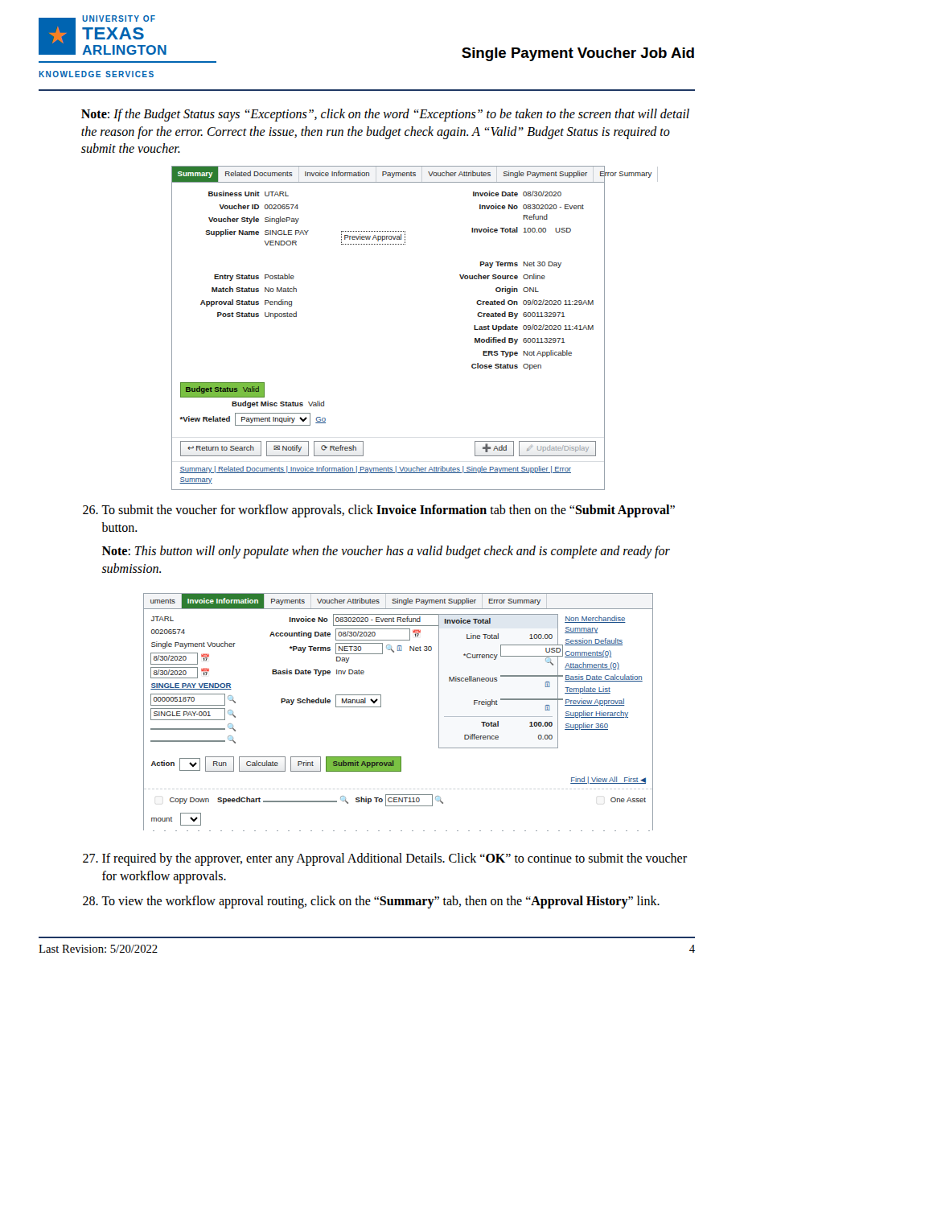UNIVERSITY OF TEXAS ARLINGTON
KNOWLEDGE SERVICES
Single Payment Voucher Job Aid
Note: If the Budget Status says “Exceptions”, click on the word “Exceptions” to be taken to the screen that will detail the reason for the error. Correct the issue, then run the budget check again. A “Valid” Budget Status is required to submit the voucher.
Summary
Related Documents
Invoice Information
Payments
Voucher Attributes
Single Payment Supplier
Error Summary
Business Unit
UTARL
Voucher ID
00206574
Voucher Style
SinglePay
Supplier Name
SINGLE PAY VENDOR
Entry Status
Postable
Match Status
No Match
Approval Status
Pending
Post Status
Unposted
Preview Approval
Invoice Date
08/30/2020
Invoice No
08302020 - Event Refund
Invoice Total
100.00 USD
Pay Terms
Net 30 Day
Voucher Source
Online
Origin
ONL
Created On
09/02/2020 11:29AM
Created By
6001132971
Last Update
09/02/2020 11:41AM
Modified By
6001132971
ERS Type
Not Applicable
Close Status
Open
Budget Status Valid
Budget Misc Status
Valid
*View Related
Payment Inquiry Go
↩ Return to Search ✉ Notify ⟳ Refresh ➕ Add 🖉 Update/Display
Summary | Related Documents | Invoice Information | Payments | Voucher Attributes | Single Payment Supplier | Error Summary
To submit the voucher for workflow approvals, click Invoice Information tab then on the “Submit Approval” button.
Note: This button will only populate when the voucher has a valid budget check and is complete and ready for submission.
uments
Invoice Information
Payments
Voucher Attributes
Single Payment Supplier
Error Summary
JTARL
00206574
Single Payment Voucher
8/30/2020 📅
8/30/2020 📅
SINGLE PAY VENDOR
0000051870 🔍
SINGLE PAY-001 🔍
🔍
🔍
Invoice No
08302020 - Event Refund
Accounting Date
08/30/2020 📅
*Pay Terms
NET30 🔍 🗓 Net 30 Day
Basis Date Type
Inv Date
Pay Schedule
Manual
Invoice Total
Line Total
100.00
*Currency
USD 🔍
Miscellaneous
🗓
Freight
🗓
Total
100.00
Difference
0.00
Non Merchandise Summary
Session Defaults
Comments(0)
Attachments (0)
Basis Date Calculation
Template List
Preview Approval
Supplier Hierarchy
Supplier 360
Action Run Calculate Print Submit Approval
Find | View All First ◀
Copy Down SpeedChart 🔍 Ship To CENT110 🔍 One Asset
mount
If required by the approver, enter any Approval Additional Details. Click “OK” to continue to submit the voucher for workflow approvals.
To view the workflow approval routing, click on the “Summary” tab, then on the “Approval History” link.
Last Revision: 5/20/2022
4